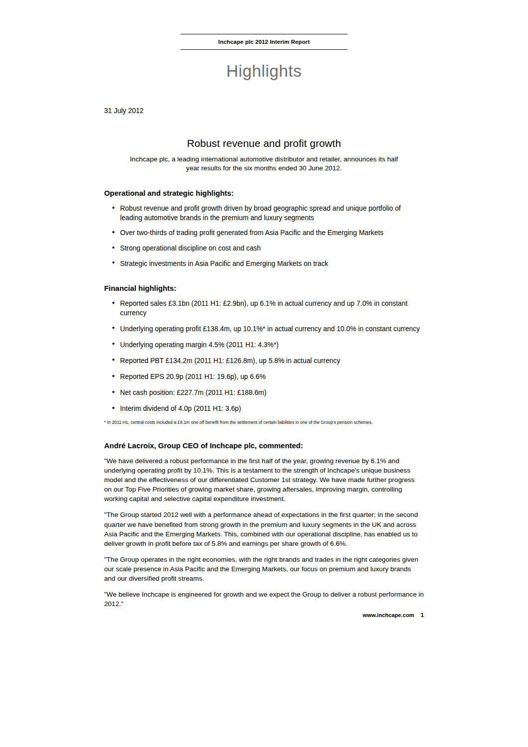Inchcape plc 2012 Interim Report
Highlights
31 July 2012
Robust revenue and profit growth
Inchcape plc, a leading international automotive distributor and retailer, announces its half year results for the six months ended 30 June 2012.
Operational and strategic highlights:
Robust revenue and profit growth driven by broad geographic spread and unique portfolio of leading automotive brands in the premium and luxury segments
Over two-thirds of trading profit generated from Asia Pacific and the Emerging Markets
Strong operational discipline on cost and cash
Strategic investments in Asia Pacific and Emerging Markets on track
Financial highlights:
Reported sales £3.1bn (2011 H1: £2.9bn), up 6.1% in actual currency and up 7.0% in constant currency
Underlying operating profit £138.4m, up 10.1%* in actual currency and 10.0% in constant currency
Underlying operating margin 4.5% (2011 H1: 4.3%*)
Reported PBT £134.2m (2011 H1: £126.8m), up 5.8% in actual currency
Reported EPS 20.9p (2011 H1: 19.6p), up 6.6%
Net cash position: £227.7m (2011 H1: £188.6m)
Interim dividend of 4.0p (2011 H1: 3.6p)
* In 2011 H1, central costs included a £6.1m one off benefit from the settlement of certain liabilities in one of the Group's pension schemes.
André Lacroix, Group CEO of Inchcape plc, commented:
"We have delivered a robust performance in the first half of the year, growing revenue by 6.1% and underlying operating profit by 10.1%. This is a testament to the strength of Inchcape's unique business model and the effectiveness of our differentiated Customer 1st strategy. We have made further progress on our Top Five Priorities of growing market share, growing aftersales, improving margin, controlling working capital and selective capital expenditure investment.
"The Group started 2012 well with a performance ahead of expectations in the first quarter; in the second quarter we have benefited from strong growth in the premium and luxury segments in the UK and across Asia Pacific and the Emerging Markets. This, combined with our operational discipline, has enabled us to deliver growth in profit before tax of 5.8% and earnings per share growth of 6.6%.
"The Group operates in the right economies, with the right brands and trades in the right categories given our scale presence in Asia Pacific and the Emerging Markets, our focus on premium and luxury brands and our diversified profit streams.
"We believe Inchcape is engineered for growth and we expect the Group to deliver a robust performance in 2012."
www.inchcape.com 1